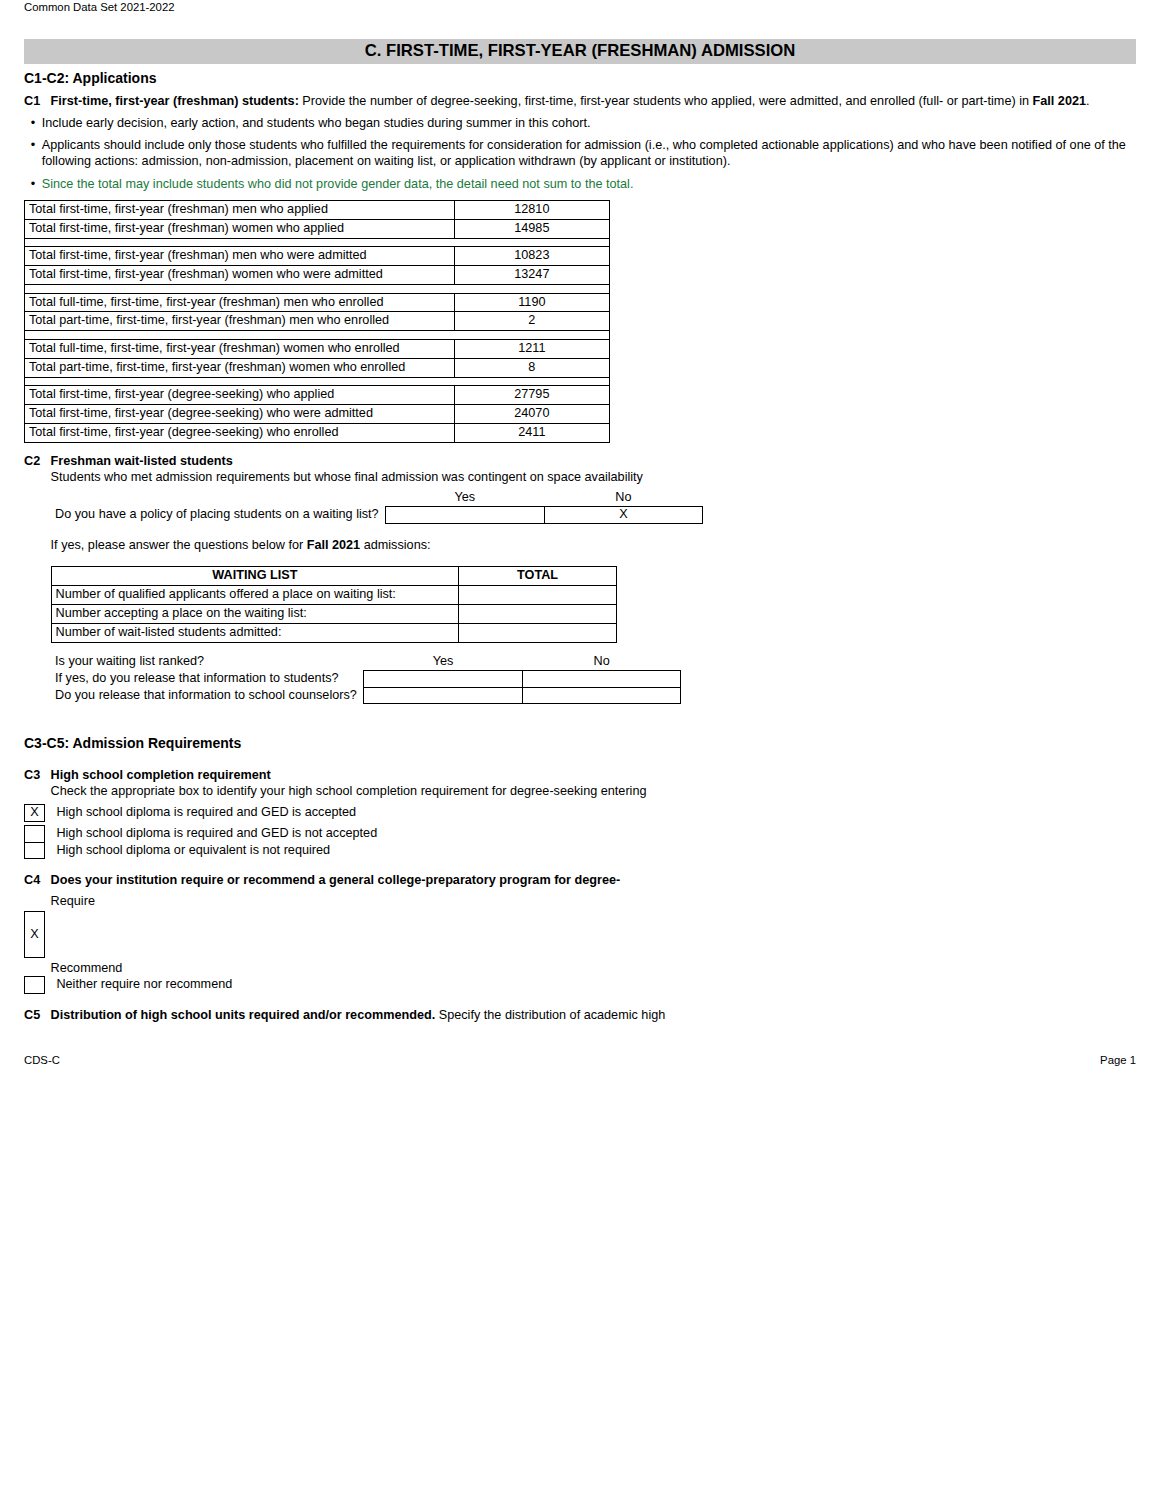Common Data Set 2021-2022
C. FIRST-TIME, FIRST-YEAR (FRESHMAN) ADMISSION
C1-C2: Applications
C1
First-time, first-year (freshman) students: Provide the number of degree-seeking, first-time, first-year students who applied, were admitted, and enrolled (full- or part-time) in Fall 2021.
•Include early decision, early action, and students who began studies during summer in this cohort.
•Applicants should include only those students who fulfilled the requirements for consideration for admission (i.e., who completed actionable applications) and who have been notified of one of the following actions: admission, non-admission, placement on waiting list, or application withdrawn (by applicant or institution).
•Since the total may include students who did not provide gender data, the detail need not sum to the total.
| Total first-time, first-year (freshman) men who applied | 12810 |
| Total first-time, first-year (freshman) women who applied | 14985 |
| Total first-time, first-year (freshman) men who were admitted | 10823 |
| Total first-time, first-year (freshman) women who were admitted | 13247 |
| Total full-time, first-time, first-year (freshman) men who enrolled | 1190 |
| Total part-time, first-time, first-year (freshman) men who enrolled | 2 |
| Total full-time, first-time, first-year (freshman) women who enrolled | 1211 |
| Total part-time, first-time, first-year (freshman) women who enrolled | 8 |
| Total first-time, first-year (degree-seeking) who applied | 27795 |
| Total first-time, first-year (degree-seeking) who were admitted | 24070 |
| Total first-time, first-year (degree-seeking) who enrolled | 2411 |
C2
Freshman wait-listed students
Students who met admission requirements but whose final admission was contingent on space availability
| | Yes | No |
| Do you have a policy of placing students on a waiting list? | | X |
If yes, please answer the questions below for Fall 2021 admissions:
| WAITING LIST | TOTAL |
| --- | --- |
| Number of qualified applicants offered a place on waiting list: | |
| Number accepting a place on the waiting list: | |
| Number of wait-listed students admitted: | |
| Is your waiting list ranked? | Yes | No |
| If yes, do you release that information to students? | | |
| Do you release that information to school counselors? | | |
C3-C5: Admission Requirements
C3
High school completion requirement
Check the appropriate box to identify your high school completion requirement for degree-seeking entering
X High school diploma is required and GED is accepted
High school diploma is required and GED is not accepted
High school diploma or equivalent is not required
C4
Does your institution require or recommend a general college-preparatory program for degree-
Require
X
Recommend
Neither require nor recommend
C5
Distribution of high school units required and/or recommended. Specify the distribution of academic high
CDS-C Page 1